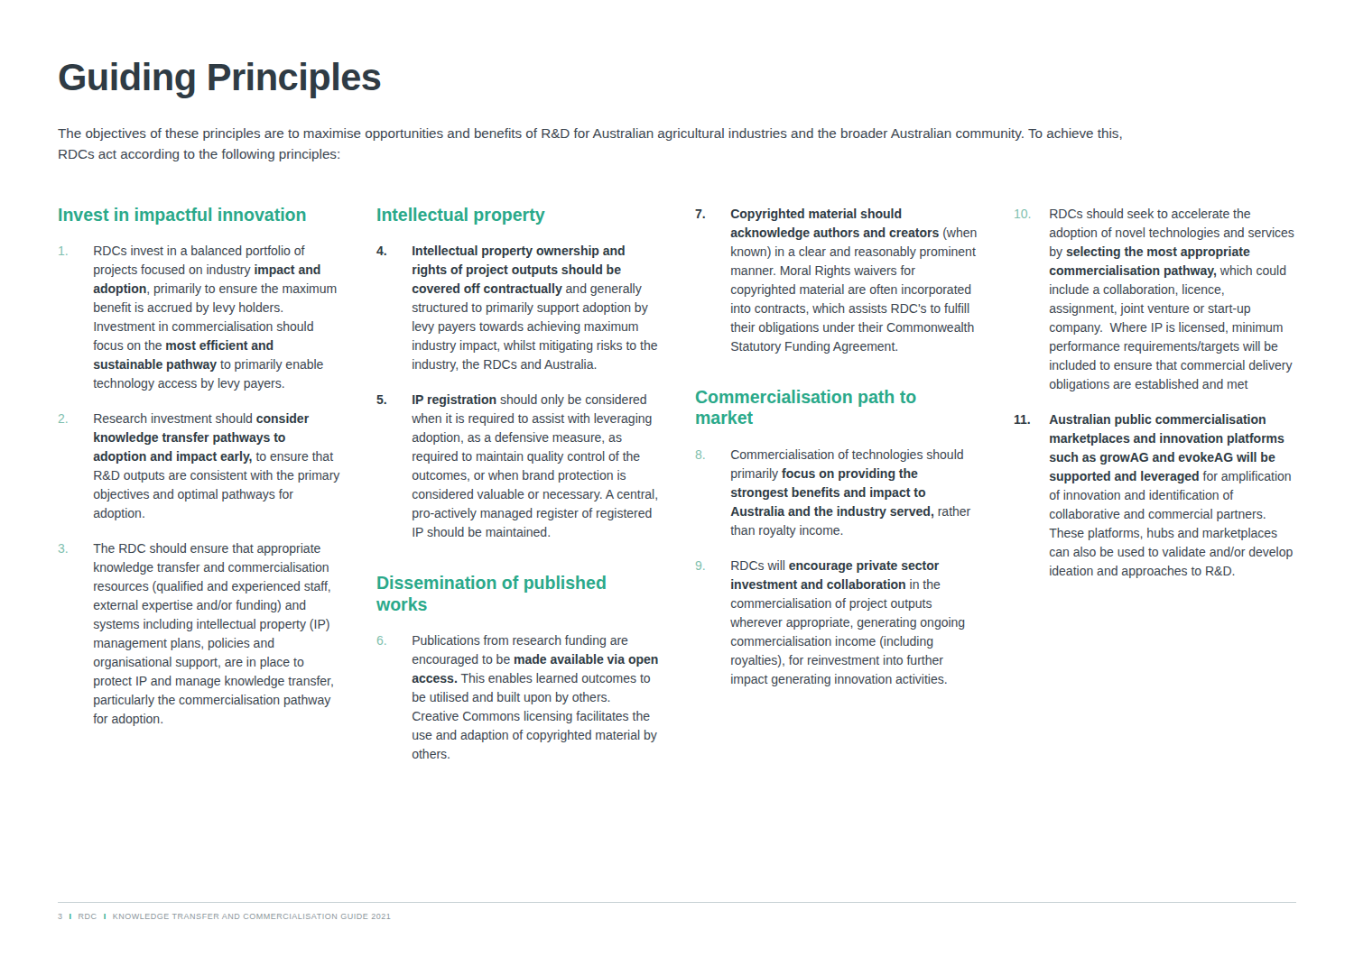Guiding Principles
The objectives of these principles are to maximise opportunities and benefits of R&D for Australian agricultural industries and the broader Australian community. To achieve this, RDCs act according to the following principles:
Invest in impactful innovation
1. RDCs invest in a balanced portfolio of projects focused on industry impact and adoption, primarily to ensure the maximum benefit is accrued by levy holders. Investment in commercialisation should focus on the most efficient and sustainable pathway to primarily enable technology access by levy payers.
2. Research investment should consider knowledge transfer pathways to adoption and impact early, to ensure that R&D outputs are consistent with the primary objectives and optimal pathways for adoption.
3. The RDC should ensure that appropriate knowledge transfer and commercialisation resources (qualified and experienced staff, external expertise and/or funding) and systems including intellectual property (IP) management plans, policies and organisational support, are in place to protect IP and manage knowledge transfer, particularly the commercialisation pathway for adoption.
Intellectual property
4. Intellectual property ownership and rights of project outputs should be covered off contractually and generally structured to primarily support adoption by levy payers towards achieving maximum industry impact, whilst mitigating risks to the industry, the RDCs and Australia.
5. IP registration should only be considered when it is required to assist with leveraging adoption, as a defensive measure, as required to maintain quality control of the outcomes, or when brand protection is considered valuable or necessary. A central, pro-actively managed register of registered IP should be maintained.
Dissemination of published works
6. Publications from research funding are encouraged to be made available via open access. This enables learned outcomes to be utilised and built upon by others. Creative Commons licensing facilitates the use and adaption of copyrighted material by others.
7. Copyrighted material should acknowledge authors and creators (when known) in a clear and reasonably prominent manner. Moral Rights waivers for copyrighted material are often incorporated into contracts, which assists RDC's to fulfill their obligations under their Commonwealth Statutory Funding Agreement.
Commercialisation path to market
8. Commercialisation of technologies should primarily focus on providing the strongest benefits and impact to Australia and the industry served, rather than royalty income.
9. RDCs will encourage private sector investment and collaboration in the commercialisation of project outputs wherever appropriate, generating ongoing commercialisation income (including royalties), for reinvestment into further impact generating innovation activities.
10. RDCs should seek to accelerate the adoption of novel technologies and services by selecting the most appropriate commercialisation pathway, which could include a collaboration, licence, assignment, joint venture or start-up company. Where IP is licensed, minimum performance requirements/targets will be included to ensure that commercial delivery obligations are established and met
11. Australian public commercialisation marketplaces and innovation platforms such as growAG and evokeAG will be supported and leveraged for amplification of innovation and identification of collaborative and commercial partners. These platforms, hubs and marketplaces can also be used to validate and/or develop ideation and approaches to R&D.
3 I RDC I Knowledge Transfer and Commercialisation Guide 2021